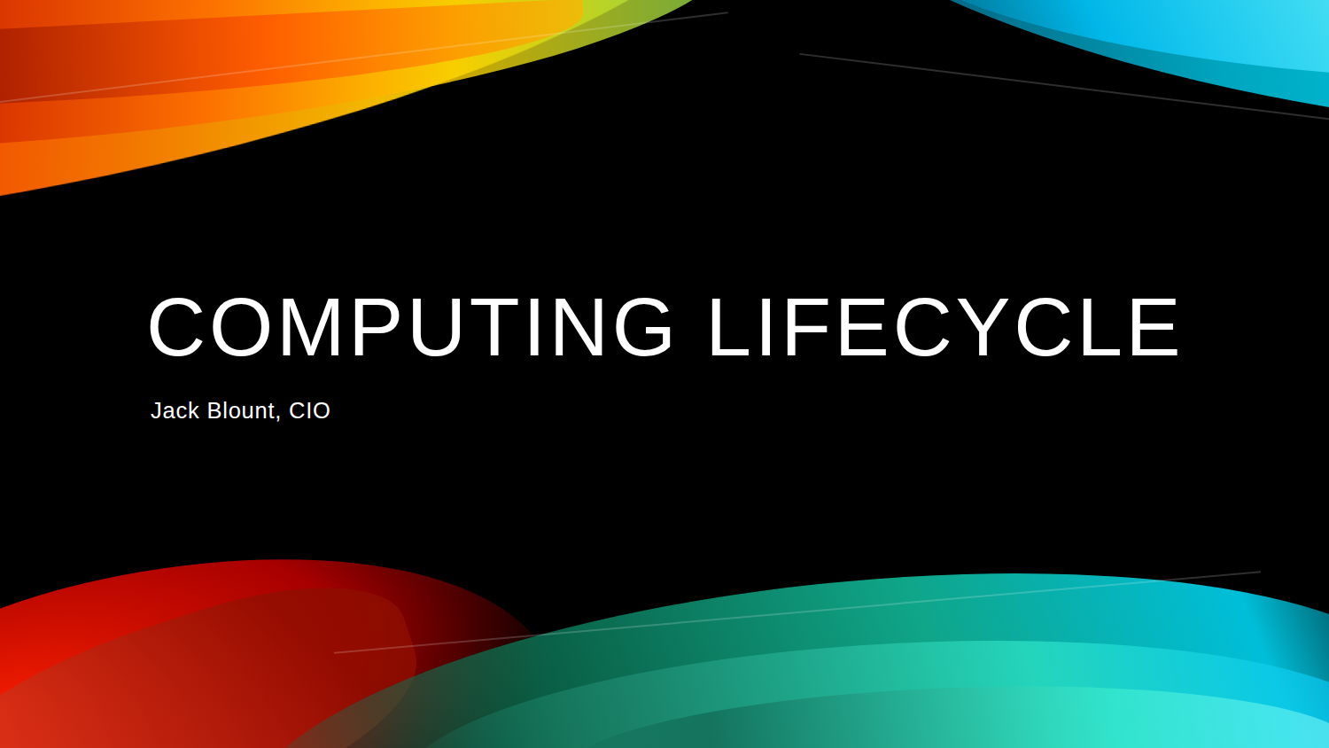Computing Lifecycle
Jack Blount, CIO